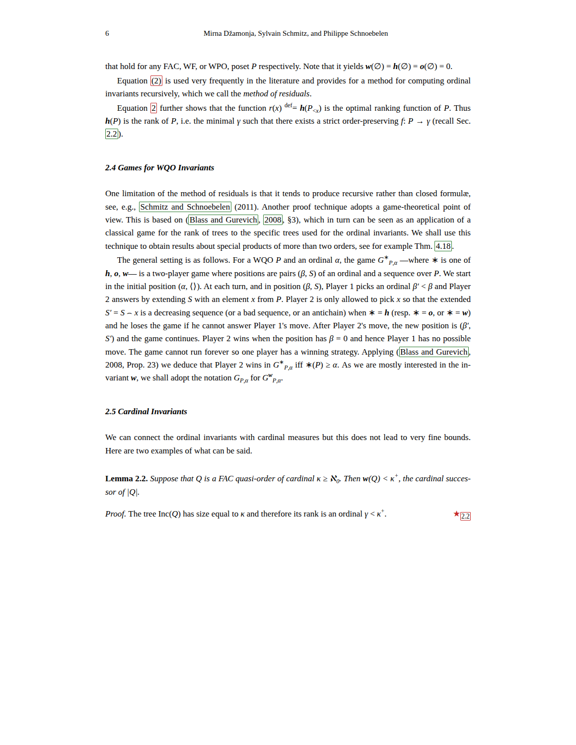6 Mirna Džamonja, Sylvain Schmitz, and Philippe Schnoebelen
that hold for any FAC, WF, or WPO, poset P respectively. Note that it yields w(∅) = h(∅) = o(∅) = 0.
Equation (2) is used very frequently in the literature and provides for a method for computing ordinal invariants recursively, which we call the method of residuals.
Equation 2 further shows that the function r(x) def= h(P<x) is the optimal ranking function of P. Thus h(P) is the rank of P, i.e. the minimal γ such that there exists a strict order-preserving f: P → γ (recall Sec. 2.2).
2.4 Games for WQO Invariants
One limitation of the method of residuals is that it tends to produce recursive rather than closed formulæ, see, e.g., Schmitz and Schnoebelen (2011). Another proof technique adopts a game-theoretical point of view. This is based on (Blass and Gurevich, 2008, §3), which in turn can be seen as an application of a classical game for the rank of trees to the specific trees used for the ordinal invariants. We shall use this technique to obtain results about special products of more than two orders, see for example Thm. 4.18.
The general setting is as follows. For a WQO P and an ordinal α, the game G∗P,α —where ∗ is one of h, o, w— is a two-player game where positions are pairs (β, S) of an ordinal and a sequence over P. We start in the initial position (α, ⟨⟩). At each turn, and in position (β, S), Player 1 picks an ordinal β′ < β and Player 2 answers by extending S with an element x from P. Player 2 is only allowed to pick x so that the extended S′ = S ⌢ x is a decreasing sequence (or a bad sequence, or an antichain) when ∗ = h (resp. ∗ = o, or ∗ = w) and he loses the game if he cannot answer Player 1's move. After Player 2's move, the new position is (β′, S′) and the game continues. Player 2 wins when the position has β = 0 and hence Player 1 has no possible move. The game cannot run forever so one player has a winning strategy. Applying (Blass and Gurevich, 2008, Prop. 23) we deduce that Player 2 wins in G∗P,α iff ∗(P) ≥ α. As we are mostly interested in the invariant w, we shall adopt the notation GP,α for GwP,α.
2.5 Cardinal Invariants
We can connect the ordinal invariants with cardinal measures but this does not lead to very fine bounds. Here are two examples of what can be said.
Lemma 2.2. Suppose that Q is a FAC quasi-order of cardinal κ ≥ ℵ0. Then w(Q) < κ+, the cardinal successor of |Q|.
Proof. The tree Inc(Q) has size equal to κ and therefore its rank is an ordinal γ < κ+. ★2.2